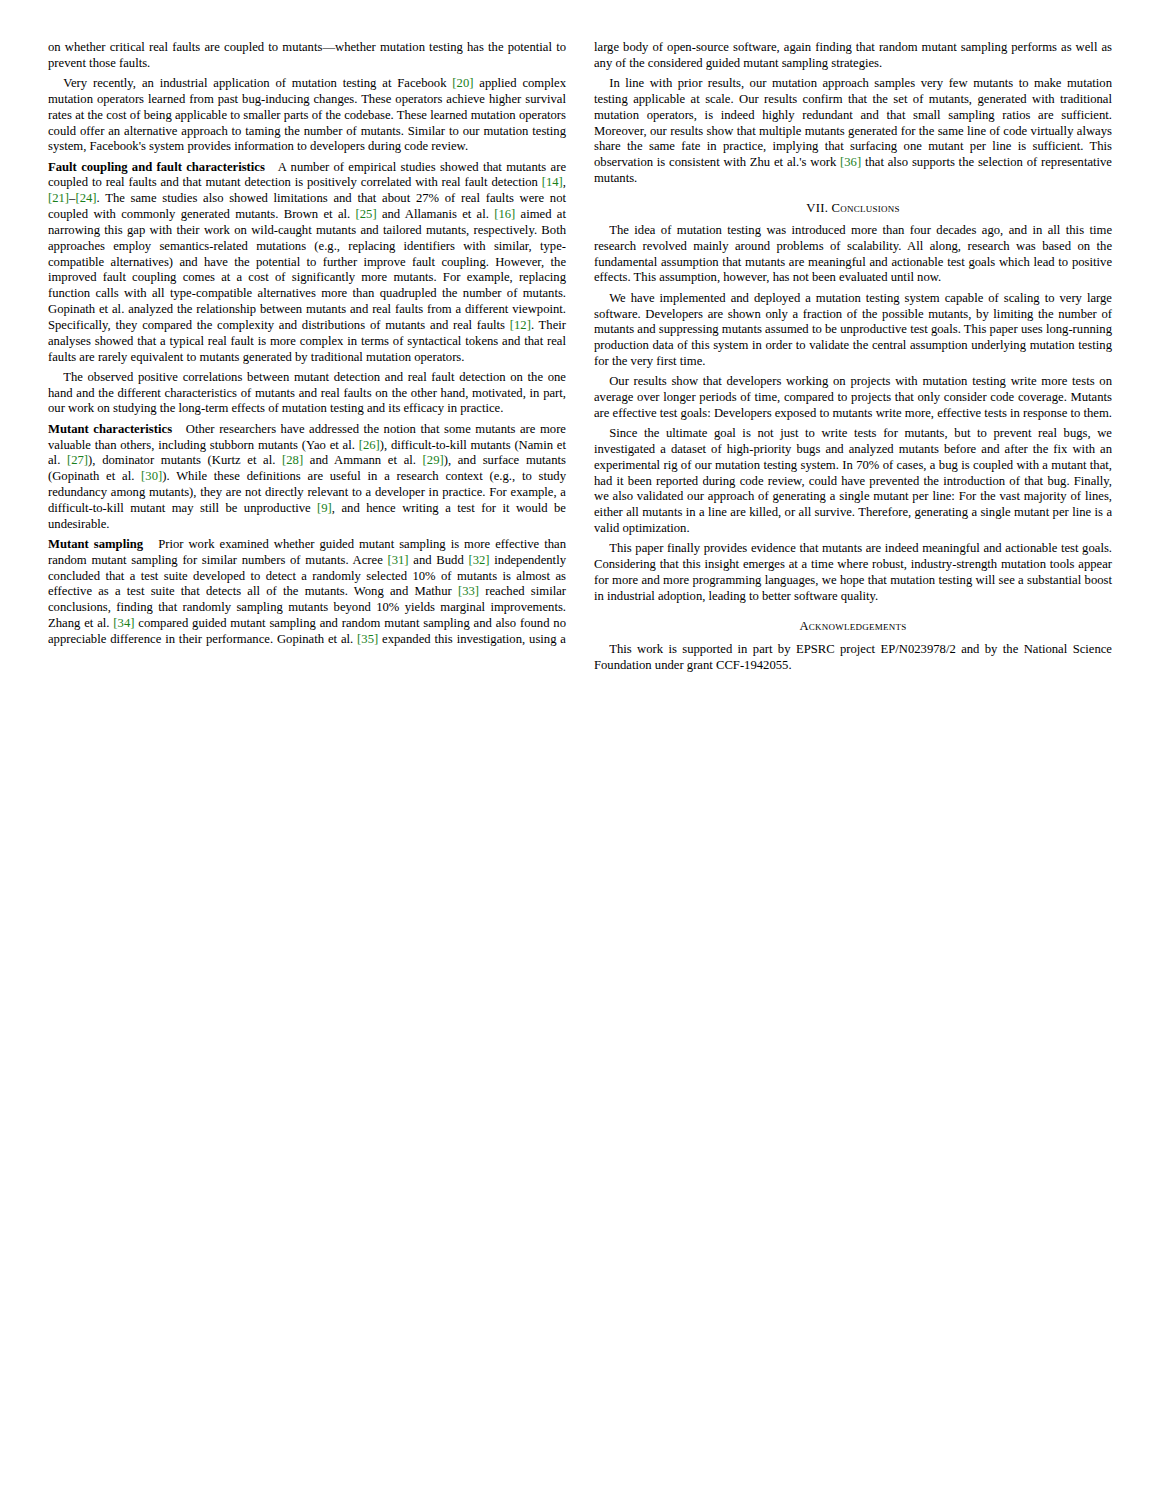on whether critical real faults are coupled to mutants—whether mutation testing has the potential to prevent those faults.
Very recently, an industrial application of mutation testing at Facebook [20] applied complex mutation operators learned from past bug-inducing changes. These operators achieve higher survival rates at the cost of being applicable to smaller parts of the codebase. These learned mutation operators could offer an alternative approach to taming the number of mutants. Similar to our mutation testing system, Facebook's system provides information to developers during code review.
Fault coupling and fault characteristics A number of empirical studies showed that mutants are coupled to real faults and that mutant detection is positively correlated with real fault detection [14], [21]–[24]. The same studies also showed limitations and that about 27% of real faults were not coupled with commonly generated mutants. Brown et al. [25] and Allamanis et al. [16] aimed at narrowing this gap with their work on wild-caught mutants and tailored mutants, respectively. Both approaches employ semantics-related mutations (e.g., replacing identifiers with similar, type-compatible alternatives) and have the potential to further improve fault coupling. However, the improved fault coupling comes at a cost of significantly more mutants. For example, replacing function calls with all type-compatible alternatives more than quadrupled the number of mutants. Gopinath et al. analyzed the relationship between mutants and real faults from a different viewpoint. Specifically, they compared the complexity and distributions of mutants and real faults [12]. Their analyses showed that a typical real fault is more complex in terms of syntactical tokens and that real faults are rarely equivalent to mutants generated by traditional mutation operators.
The observed positive correlations between mutant detection and real fault detection on the one hand and the different characteristics of mutants and real faults on the other hand, motivated, in part, our work on studying the long-term effects of mutation testing and its efficacy in practice.
Mutant characteristics Other researchers have addressed the notion that some mutants are more valuable than others, including stubborn mutants (Yao et al. [26]), difficult-to-kill mutants (Namin et al. [27]), dominator mutants (Kurtz et al. [28] and Ammann et al. [29]), and surface mutants (Gopinath et al. [30]). While these definitions are useful in a research context (e.g., to study redundancy among mutants), they are not directly relevant to a developer in practice. For example, a difficult-to-kill mutant may still be unproductive [9], and hence writing a test for it would be undesirable.
Mutant sampling Prior work examined whether guided mutant sampling is more effective than random mutant sampling for similar numbers of mutants. Acree [31] and Budd [32] independently concluded that a test suite developed to detect a randomly selected 10% of mutants is almost as effective as a test suite that detects all of the mutants. Wong and Mathur [33] reached similar conclusions, finding that randomly sampling mutants beyond 10% yields marginal improvements. Zhang et al. [34] compared guided mutant sampling and random mutant sampling and also found no appreciable difference in their performance. Gopinath et al. [35] expanded this investigation, using a large body of open-source software, again finding that random mutant sampling performs as well as any of the considered guided mutant sampling strategies.
In line with prior results, our mutation approach samples very few mutants to make mutation testing applicable at scale. Our results confirm that the set of mutants, generated with traditional mutation operators, is indeed highly redundant and that small sampling ratios are sufficient. Moreover, our results show that multiple mutants generated for the same line of code virtually always share the same fate in practice, implying that surfacing one mutant per line is sufficient. This observation is consistent with Zhu et al.'s work [36] that also supports the selection of representative mutants.
VII. Conclusions
The idea of mutation testing was introduced more than four decades ago, and in all this time research revolved mainly around problems of scalability. All along, research was based on the fundamental assumption that mutants are meaningful and actionable test goals which lead to positive effects. This assumption, however, has not been evaluated until now.
We have implemented and deployed a mutation testing system capable of scaling to very large software. Developers are shown only a fraction of the possible mutants, by limiting the number of mutants and suppressing mutants assumed to be unproductive test goals. This paper uses long-running production data of this system in order to validate the central assumption underlying mutation testing for the very first time.
Our results show that developers working on projects with mutation testing write more tests on average over longer periods of time, compared to projects that only consider code coverage. Mutants are effective test goals: Developers exposed to mutants write more, effective tests in response to them.
Since the ultimate goal is not just to write tests for mutants, but to prevent real bugs, we investigated a dataset of high-priority bugs and analyzed mutants before and after the fix with an experimental rig of our mutation testing system. In 70% of cases, a bug is coupled with a mutant that, had it been reported during code review, could have prevented the introduction of that bug. Finally, we also validated our approach of generating a single mutant per line: For the vast majority of lines, either all mutants in a line are killed, or all survive. Therefore, generating a single mutant per line is a valid optimization.
This paper finally provides evidence that mutants are indeed meaningful and actionable test goals. Considering that this insight emerges at a time where robust, industry-strength mutation tools appear for more and more programming languages, we hope that mutation testing will see a substantial boost in industrial adoption, leading to better software quality.
Acknowledgements
This work is supported in part by EPSRC project EP/N023978/2 and by the National Science Foundation under grant CCF-1942055.